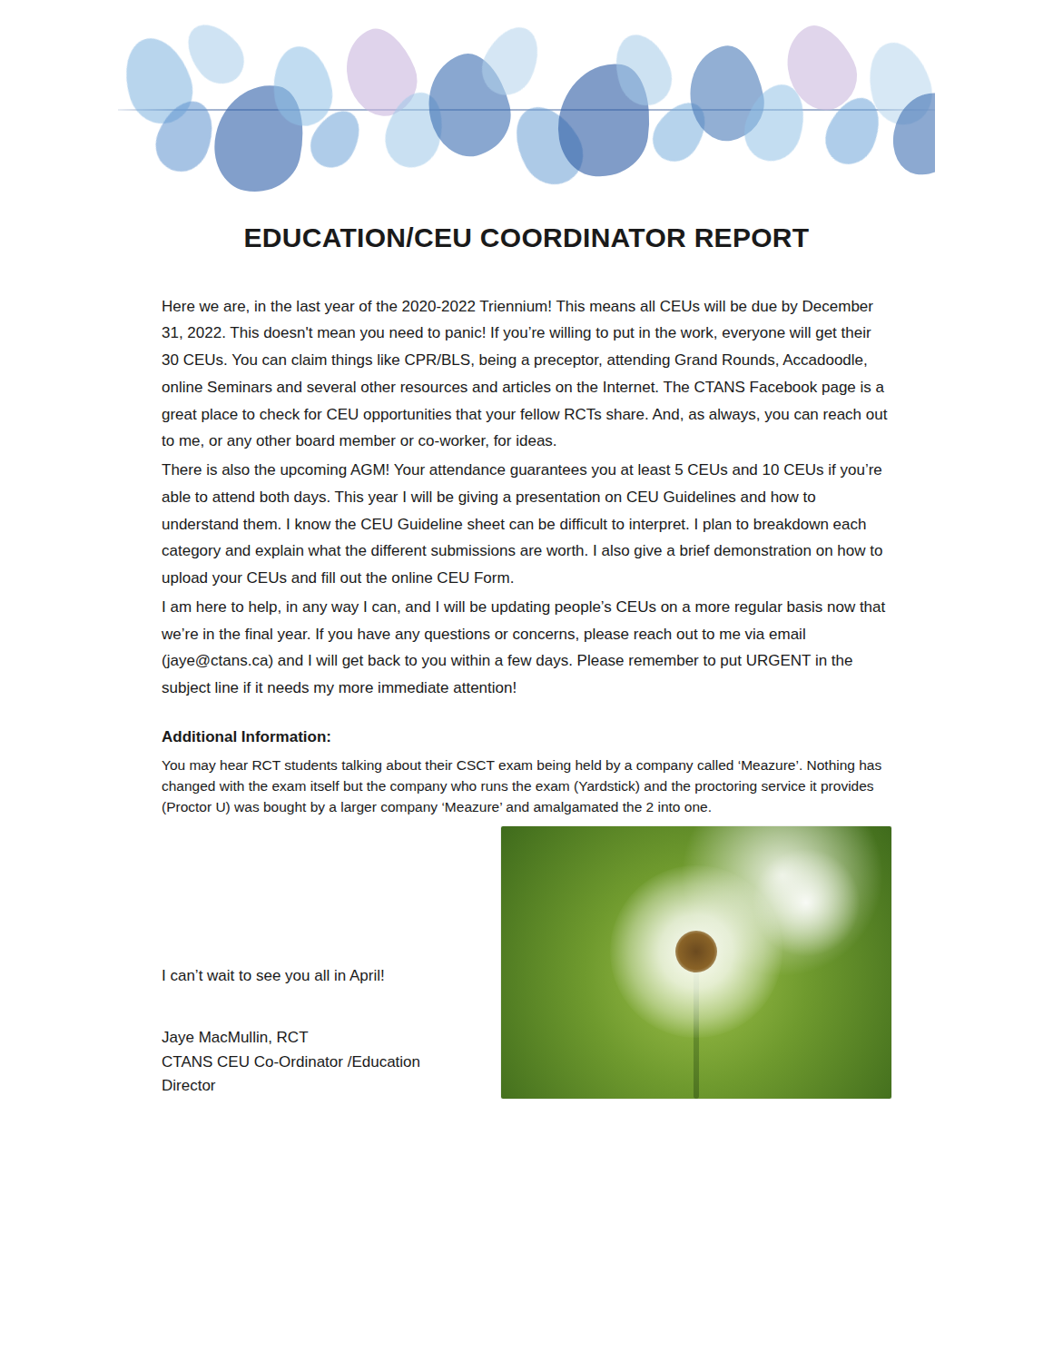EDUCATION/CEU COORDINATOR REPORT
Here we are, in the last year of the 2020-2022 Triennium! This means all CEUs will be due by December 31, 2022. This doesn't mean you need to panic! If you’re willing to put in the work, everyone will get their 30 CEUs. You can claim things like CPR/BLS, being a preceptor, attending Grand Rounds, Accadoodle, online Seminars and several other resources and articles on the Internet. The CTANS Facebook page is a great place to check for CEU opportunities that your fellow RCTs share. And, as always, you can reach out to me, or any other board member or co-worker, for ideas.
There is also the upcoming AGM! Your attendance guarantees you at least 5 CEUs and 10 CEUs if you’re able to attend both days. This year I will be giving a presentation on CEU Guidelines and how to understand them. I know the CEU Guideline sheet can be difficult to interpret. I plan to breakdown each category and explain what the different submissions are worth. I also give a brief demonstration on how to upload your CEUs and fill out the online CEU Form.
I am here to help, in any way I can, and I will be updating people’s CEUs on a more regular basis now that we’re in the final year. If you have any questions or concerns, please reach out to me via email (jaye@ctans.ca) and I will get back to you within a few days. Please remember to put URGENT in the subject line if it needs my more immediate attention!
Additional Information:
You may hear RCT students talking about their CSCT exam being held by a company called ‘Meazure’. Nothing has changed with the exam itself but the company who runs the exam (Yardstick) and the proctoring service it provides (Proctor U) was bought by a larger company ‘Meazure’ and amalgamated the 2 into one.
I can’t wait to see you all in April!
Jaye MacMullin, RCT
CTANS CEU Co-Ordinator /Education Director